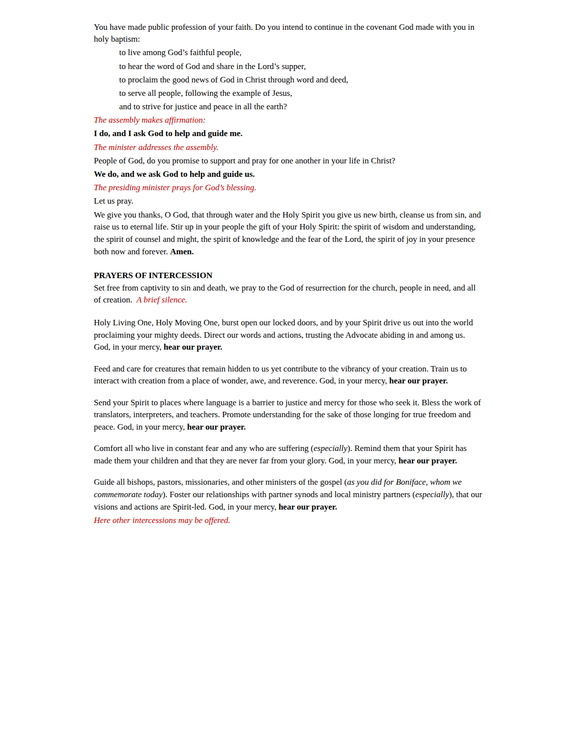You have made public profession of your faith. Do you intend to continue in the covenant God made with you in holy baptism:
to live among God’s faithful people,
to hear the word of God and share in the Lord’s supper,
to proclaim the good news of God in Christ through word and deed,
to serve all people, following the example of Jesus,
and to strive for justice and peace in all the earth?
The assembly makes affirmation:
I do, and I ask God to help and guide me.
The minister addresses the assembly.
People of God, do you promise to support and pray for one another in your life in Christ?
We do, and we ask God to help and guide us.
The presiding minister prays for God’s blessing.
Let us pray.
We give you thanks, O God, that through water and the Holy Spirit you give us new birth, cleanse us from sin, and raise us to eternal life. Stir up in your people the gift of your Holy Spirit: the spirit of wisdom and understanding, the spirit of counsel and might, the spirit of knowledge and the fear of the Lord, the spirit of joy in your presence both now and forever. Amen.
Prayers of Intercession
Set free from captivity to sin and death, we pray to the God of resurrection for the church, people in need, and all of creation. A brief silence.
Holy Living One, Holy Moving One, burst open our locked doors, and by your Spirit drive us out into the world proclaiming your mighty deeds. Direct our words and actions, trusting the Advocate abiding in and among us. God, in your mercy, hear our prayer.
Feed and care for creatures that remain hidden to us yet contribute to the vibrancy of your creation. Train us to interact with creation from a place of wonder, awe, and reverence. God, in your mercy, hear our prayer.
Send your Spirit to places where language is a barrier to justice and mercy for those who seek it. Bless the work of translators, interpreters, and teachers. Promote understanding for the sake of those longing for true freedom and peace. God, in your mercy, hear our prayer.
Comfort all who live in constant fear and any who are suffering (especially). Remind them that your Spirit has made them your children and that they are never far from your glory. God, in your mercy, hear our prayer.
Guide all bishops, pastors, missionaries, and other ministers of the gospel (as you did for Boniface, whom we commemorate today). Foster our relationships with partner synods and local ministry partners (especially), that our visions and actions are Spirit-led. God, in your mercy, hear our prayer.
Here other intercessions may be offered.